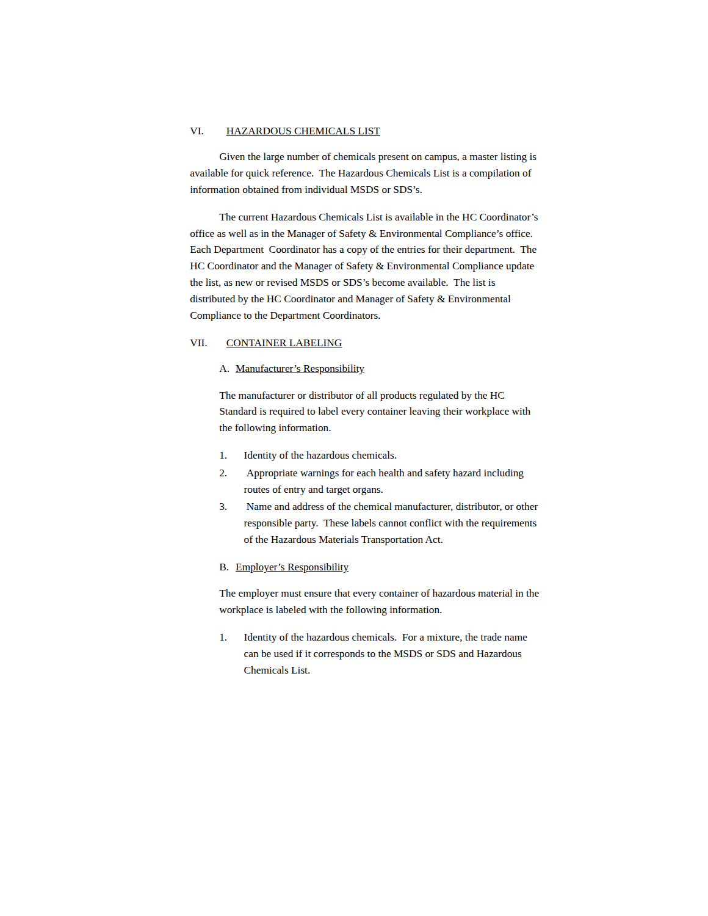VI. HAZARDOUS CHEMICALS LIST
Given the large number of chemicals present on campus, a master listing is available for quick reference. The Hazardous Chemicals List is a compilation of information obtained from individual MSDS or SDS’s.
The current Hazardous Chemicals List is available in the HC Coordinator’s office as well as in the Manager of Safety & Environmental Compliance’s office. Each Department Coordinator has a copy of the entries for their department. The HC Coordinator and the Manager of Safety & Environmental Compliance update the list, as new or revised MSDS or SDS’s become available. The list is distributed by the HC Coordinator and Manager of Safety & Environmental Compliance to the Department Coordinators.
VII. CONTAINER LABELING
A. Manufacturer’s Responsibility
The manufacturer or distributor of all products regulated by the HC Standard is required to label every container leaving their workplace with the following information.
1. Identity of the hazardous chemicals.
2. Appropriate warnings for each health and safety hazard including routes of entry and target organs.
3. Name and address of the chemical manufacturer, distributor, or other responsible party. These labels cannot conflict with the requirements of the Hazardous Materials Transportation Act.
B. Employer’s Responsibility
The employer must ensure that every container of hazardous material in the workplace is labeled with the following information.
1. Identity of the hazardous chemicals. For a mixture, the trade name can be used if it corresponds to the MSDS or SDS and Hazardous Chemicals List.